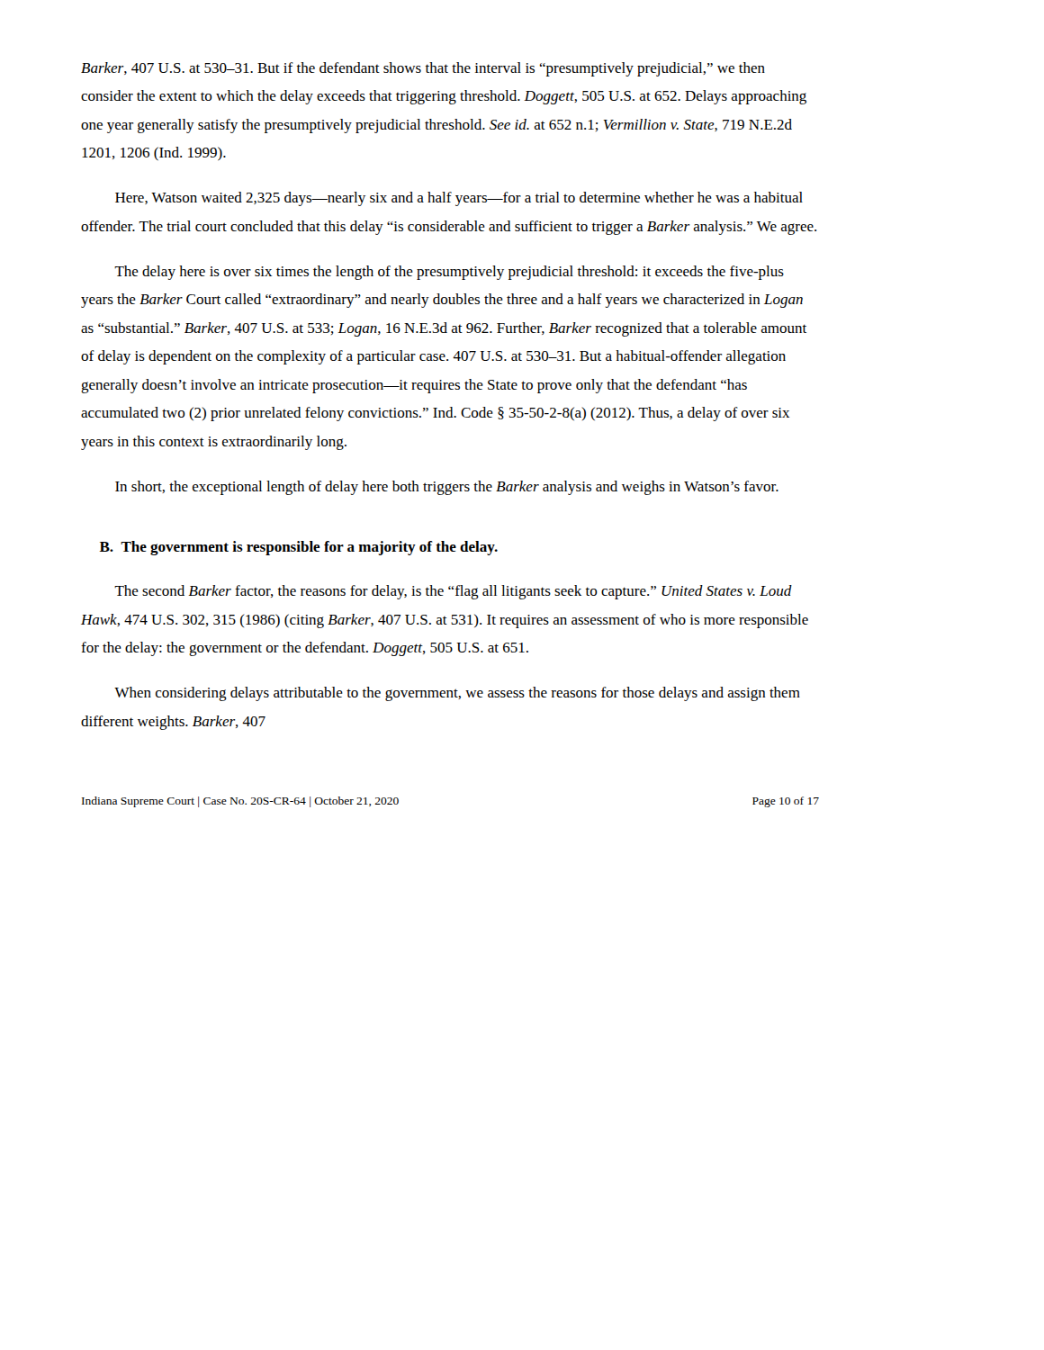Barker, 407 U.S. at 530–31. But if the defendant shows that the interval is “presumptively prejudicial,” we then consider the extent to which the delay exceeds that triggering threshold. Doggett, 505 U.S. at 652. Delays approaching one year generally satisfy the presumptively prejudicial threshold. See id. at 652 n.1; Vermillion v. State, 719 N.E.2d 1201, 1206 (Ind. 1999).
Here, Watson waited 2,325 days—nearly six and a half years—for a trial to determine whether he was a habitual offender. The trial court concluded that this delay “is considerable and sufficient to trigger a Barker analysis.” We agree.
The delay here is over six times the length of the presumptively prejudicial threshold: it exceeds the five-plus years the Barker Court called “extraordinary” and nearly doubles the three and a half years we characterized in Logan as “substantial.” Barker, 407 U.S. at 533; Logan, 16 N.E.3d at 962. Further, Barker recognized that a tolerable amount of delay is dependent on the complexity of a particular case. 407 U.S. at 530–31. But a habitual-offender allegation generally doesn’t involve an intricate prosecution—it requires the State to prove only that the defendant “has accumulated two (2) prior unrelated felony convictions.” Ind. Code § 35-50-2-8(a) (2012). Thus, a delay of over six years in this context is extraordinarily long.
In short, the exceptional length of delay here both triggers the Barker analysis and weighs in Watson’s favor.
B. The government is responsible for a majority of the delay.
The second Barker factor, the reasons for delay, is the “flag all litigants seek to capture.” United States v. Loud Hawk, 474 U.S. 302, 315 (1986) (citing Barker, 407 U.S. at 531). It requires an assessment of who is more responsible for the delay: the government or the defendant. Doggett, 505 U.S. at 651.
When considering delays attributable to the government, we assess the reasons for those delays and assign them different weights. Barker, 407
Indiana Supreme Court | Case No. 20S-CR-64 | October 21, 2020 Page 10 of 17